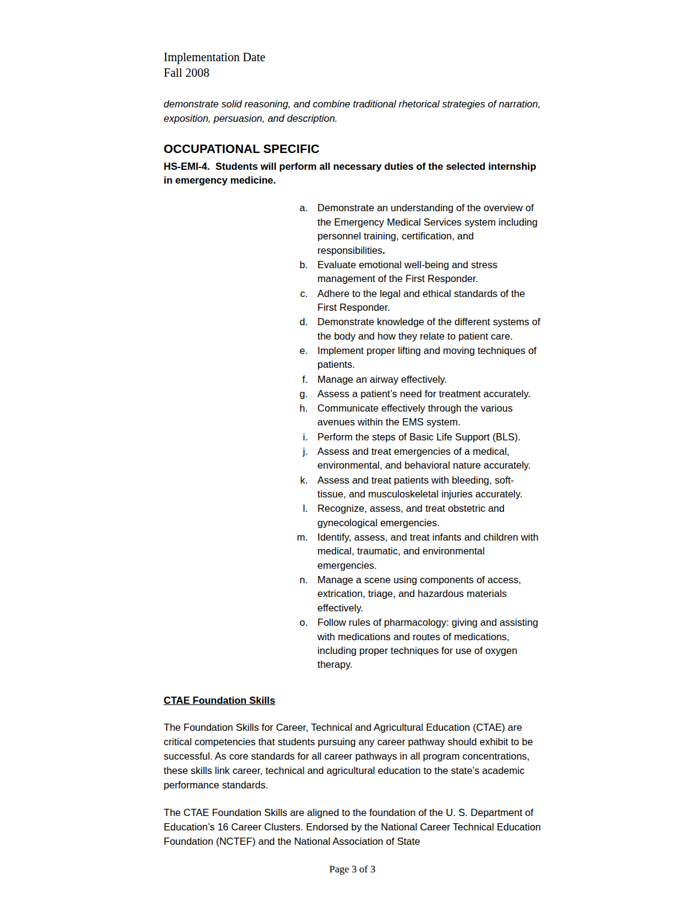Implementation Date
Fall 2008
demonstrate solid reasoning, and combine traditional rhetorical strategies of narration, exposition, persuasion, and description.
OCCUPATIONAL SPECIFIC
HS-EMI-4. Students will perform all necessary duties of the selected internship in emergency medicine.
Demonstrate an understanding of the overview of the Emergency Medical Services system including personnel training, certification, and responsibilities.
Evaluate emotional well-being and stress management of the First Responder.
Adhere to the legal and ethical standards of the First Responder.
Demonstrate knowledge of the different systems of the body and how they relate to patient care.
Implement proper lifting and moving techniques of patients.
Manage an airway effectively.
Assess a patient’s need for treatment accurately.
Communicate effectively through the various avenues within the EMS system.
Perform the steps of Basic Life Support (BLS).
Assess and treat emergencies of a medical, environmental, and behavioral nature accurately.
Assess and treat patients with bleeding, soft-tissue, and musculoskeletal injuries accurately.
Recognize, assess, and treat obstetric and gynecological emergencies.
Identify, assess, and treat infants and children with medical, traumatic, and environmental emergencies.
Manage a scene using components of access, extrication, triage, and hazardous materials effectively.
Follow rules of pharmacology: giving and assisting with medications and routes of medications, including proper techniques for use of oxygen therapy.
CTAE Foundation Skills
The Foundation Skills for Career, Technical and Agricultural Education (CTAE) are critical competencies that students pursuing any career pathway should exhibit to be successful. As core standards for all career pathways in all program concentrations, these skills link career, technical and agricultural education to the state’s academic performance standards.
The CTAE Foundation Skills are aligned to the foundation of the U. S. Department of Education’s 16 Career Clusters. Endorsed by the National Career Technical Education Foundation (NCTEF) and the National Association of State
Page 3 of 3